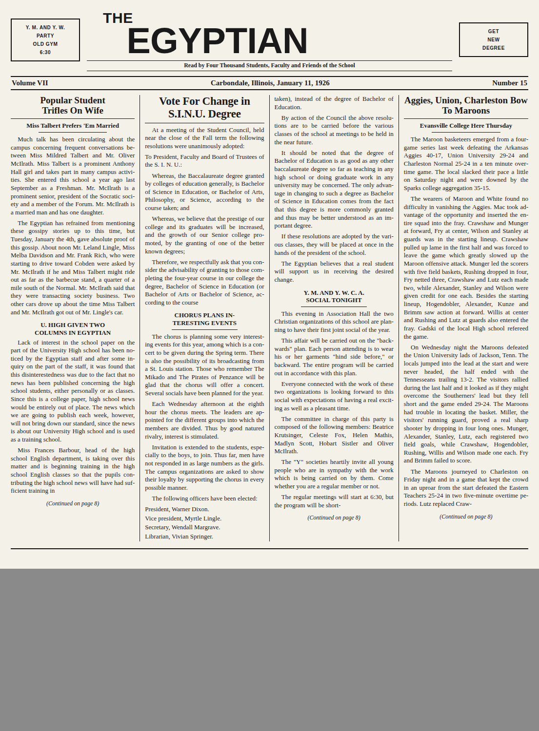Y. M. AND Y. W.
PARTY
OLD GYM
6:30
THE
EGYPTIAN
Read by Four Thousand Students, Faculty and Friends of the School
GET
NEW
DEGREE
Volume VII Carbondale, Illinois, January 11, 1926 Number 15
Popular Student
Trifles On Wife
Miss Talbert Prefers 'Em Married
Much talk has been circulating about the campus concerning frequent conversations between Miss Mildred Talbert and Mr. Oliver McIlrath. Miss Talbert is a prominent Anthony Hall girl and takes part in many campus activities. She entered this school a year ago last September as a Freshman. Mr. McIlrath is a prominent senior, president of the Socratic society and a member of the Forum. Mr. McIlrath is a married man and has one daughter.
The Egyptian has refrained from mentioning these gossipy stories up to this time, but Tuesday, January the 4th, gave absolute proof of this gossip. About noon Mr. Leland Lingle, Miss Melba Davidson and Mr. Frank Rich, who were starting to drive toward Cobden were asked by Mr. McIlrath if he and Miss Talbert might ride out as far as the barbecue stand, a quarter of a mile south of the Normal. Mr. McIlrath said that they were transacting society business. Two other cars drove up about the time Miss Talbert and Mr. McIlrath got out of Mr. Lingle's car.
U. High Given Two
Columns In Egyptian
Lack of interest in the school paper on the part of the University High school has been noticed by the Egyptian staff and after some inquiry on the part of the staff, it was found that this disinterestedness was due to the fact that no news has been published concerning the high school students, either personally or as classes. Since this is a college paper, high school news would be entirely out of place. The news which we are going to publish each week, however, will not bring down our standard, since the news is about our University High school and is used as a training school.
Miss Frances Barbour, head of the high school English department, is taking over this matter and is beginning training in the high school English classes so that the pupils contributing the high school news will have had sufficient training in
(Continued on page 8)
Vote For Change in S.I.N.U. Degree
At a meeting of the Student Council, held near the close of the Fall term the following resolutions were unanimously adopted:
To President, Faculty and Board of Trustees of the S. I. N. U.:
Whereas, the Baccalaureate degree granted by colleges of education generally, is Bachelor of Science in Education, or Bachelor of Arts, Philosophy, or Science, according to the course taken; and
Whereas, we believe that the prestige of our college and its graduates will be increased, and the growth of our Senior college promoted, by the granting of one of the better known degrees;
Therefore, we respectfully ask that you consider the advisability of granting to those completing the four-year course in our college the degree, Bachelor of Science in Education (or Bachelor of Arts or Bachelor of Science, according to the course
Chorus Plans In-
teresting Events
The chorus is planning some very interesting events for this year, among which is a concert to be given during the Spring term. There is also the possibility of its broadcasting from a St. Louis station. Those who remember The Mikado and The Pirates of Penzance will be glad that the chorus will offer a concert. Several socials have been planned for the year.
Each Wednesday afternoon at the eighth hour the chorus meets. The leaders are appointed for the different groups into which the members are divided. Thus by good natured rivalry, interest is stimulated.
Invitation is extended to the students, especially to the boys, to join. Thus far, men have not responded in as large numbers as the girls. The campus organizations are asked to show their loyalty by supporting the chorus in every possible manner.
The following officers have been elected:
President, Warner Dixon.
Vice president, Myrtle Lingle.
Secretary, Wendall Margrave.
Librarian, Vivian Springer.
taken), instead of the degree of Bachelor of Education.
By action of the Council the above resolutions are to be carried before the various classes of the school at meetings to be held in the near future.
It should be noted that the degree of Bachelor of Education is as good as any other baccalaureate degree so far as teaching in any high school or doing graduate work in any university may be concerned. The only advantage in changing to such a degree as Bachelor of Science in Education comes from the fact that this degree is more commonly granted and thus may be better understood as an important degree.
If these resolutions are adopted by the various classes, they will be placed at once in the hands of the president of the school.
The Egyptian believes that a real student will support us in receiving the desired change.
Y. M. and Y. W. C. A.
Social Tonight
This evening in Association Hall the two Christian organizations of this school are planning to have their first joint social of the year.
This affair will be carried out on the "backwards" plan. Each person attending is to wear his or her garments "hind side before," or backward. The entire program will be carried out in accordance with this plan.
Everyone connected with the work of these two organizations is looking forward to this social with expectations of having a real exciting as well as a pleasant time.
The committee in charge of this party is composed of the following members: Beatrice Krutsinger, Celeste Fox, Helen Mathis, Madlyn Scott, Hobart Sistler and Oliver McIlrath.
The "Y" societies heartily invite all young people who are in sympathy with the work which is being carried on by them. Come whether you are a regular member or not.
The regular meetings will start at 6:30, but the program will be short-
(Continued on page 8)
Aggies, Union, Charleston Bow To Maroons
Evansville College Here Thursday
The Maroon basketeers emerged from a four-game series last week defeating the Arkansas Aggies 40-17, Union University 29-24 and Charleston Normal 25-24 in a ten minute overtime game. The local slacked their pace a little on Saturday night and were downed by the Sparks college aggregation 35-15.
The wearers of Maroon and White found no difficulty in vanishing the Aggies. Mac took advantage of the opportunity and inserted the entire squad into the fray. Crawshaw and Munger at forward, Fry at center, Wilson and Stanley at guards was in the starting lineup. Crawshaw pulled up lame in the first half and was forced to leave the game which greatly slowed up the Maroon offensive attack. Munger led the scorers with five field baskets, Rushing dropped in four, Fry netted three, Crawshaw and Lutz each made two, while Alexander, Stanley and Wilson were given credit for one each. Besides the starting lineup, Hogendobler, Alexander, Kunze and Brimm saw action at forward. Willis at center and Rushing and Lutz at guards also entered the fray. Gadski of the local High school refereed the game.
On Wednesday night the Maroons defeated the Union University lads of Jackson, Tenn. The locals jumped into the lead at the start and were never headed, the half ended with the Tennesseans trailing 13-2. The visitors rallied during the last half and it looked as if they might overcome the Southerners' lead but they fell short and the game ended 29-24. The Maroons had trouble in locating the basket. Miller, the visitors' running guard, proved a real sharp shooter by dropping in four long ones. Munger, Alexander, Stanley, Lutz, each registered two field goals, while Crawshaw, Hogendobler, Rushing, Willis and Wilson made one each. Fry and Brimm failed to score.
The Maroons journeyed to Charleston on Friday night and in a game that kept the crowd in an uproar from the start defeated the Eastern Teachers 25-24 in two five-minute overtime periods. Lutz replaced Craw-
(Continued on page 8)